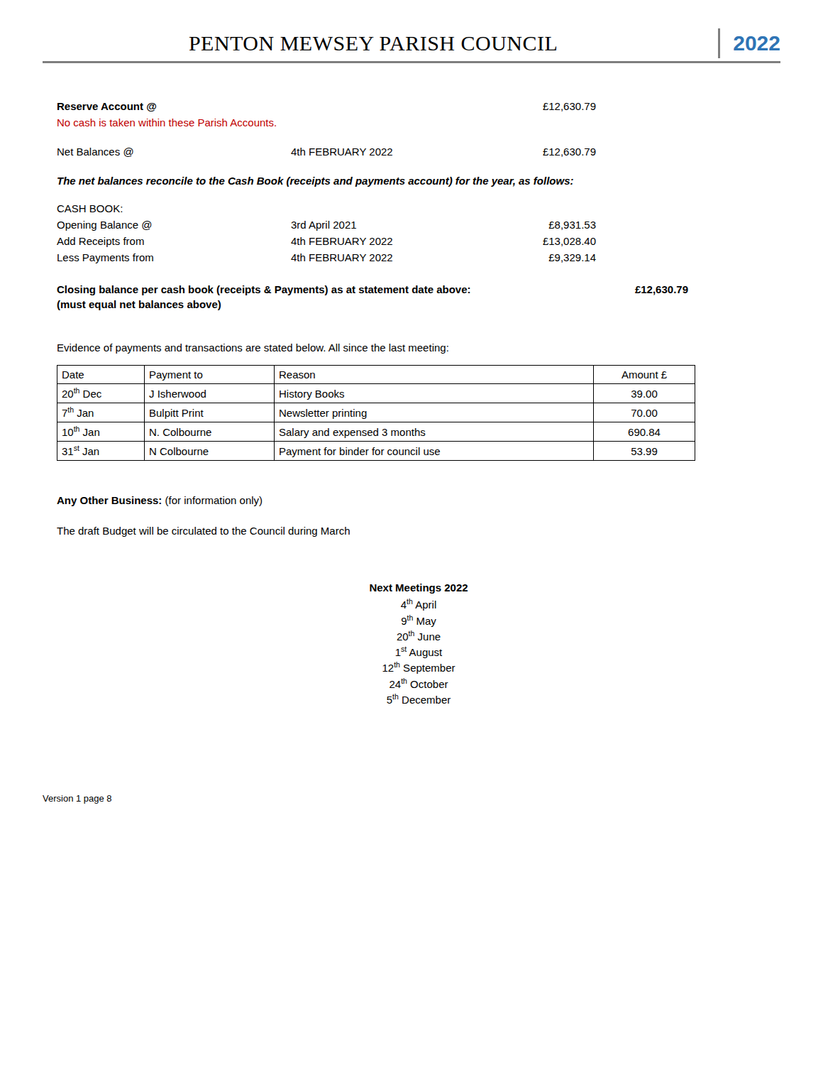PENTON MEWSEY PARISH COUNCIL
2022
Reserve Account @
£12,630.79
No cash is taken within these Parish Accounts.
Net Balances @
4th FEBRUARY 2022
£12,630.79
The net balances reconcile to the Cash Book (receipts and payments account) for the year, as follows:
CASH BOOK:
Opening Balance @
3rd April 2021
£8,931.53
Add Receipts from
4th FEBRUARY 2022
£13,028.40
Less Payments from
4th FEBRUARY 2022
£9,329.14
Closing balance per cash book (receipts & Payments) as at statement date above:
£12,630.79
(must equal net balances above)
Evidence of payments and transactions are stated below. All since the last meeting:
| Date | Payment to | Reason | Amount £ |
| --- | --- | --- | --- |
| 20 th Dec | J Isherwood | History Books | 39.00 |
| 7 th Jan | Bulpitt Print | Newsletter printing | 70.00 |
| 10 th Jan | N. Colbourne | Salary and expensed 3 months | 690.84 |
| 31 st Jan | N Colbourne | Payment for binder for council use | 53.99 |
Any Other Business: (for information only)
The draft Budget will be circulated to the Council during March
Next Meetings 2022
4th April
9th May
20th June
1st August
12th September
24th October
5th December
Version 1 page 8